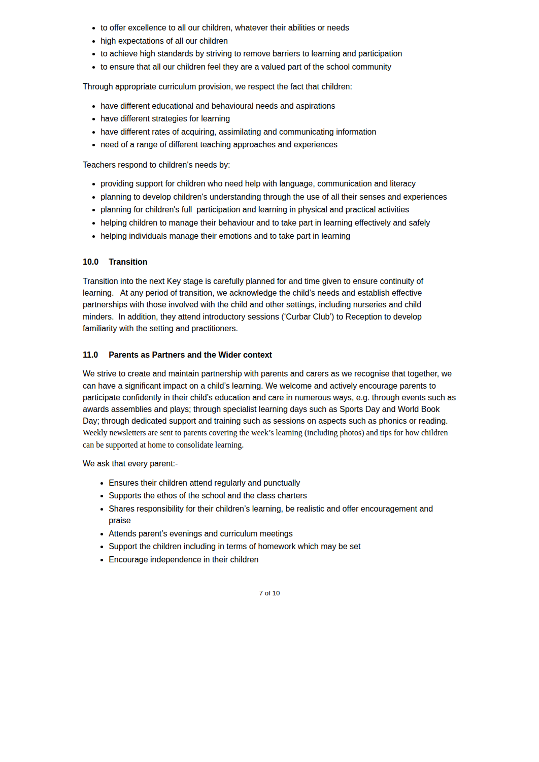to offer excellence to all our children, whatever their abilities or needs
high expectations of all our children
to achieve high standards by striving to remove barriers to learning and participation
to ensure that all our children feel they are a valued part of the school community
Through appropriate curriculum provision, we respect the fact that children:
have different educational and behavioural needs and aspirations
have different strategies for learning
have different rates of acquiring, assimilating and communicating information
need of a range of different teaching approaches and experiences
Teachers respond to children's needs by:
providing support for children who need help with language, communication and literacy
planning to develop children's understanding through the use of all their senses and experiences
planning for children's full participation and learning in physical and practical activities
helping children to manage their behaviour and to take part in learning effectively and safely
helping individuals manage their emotions and to take part in learning
10.0 Transition
Transition into the next Key stage is carefully planned for and time given to ensure continuity of learning. At any period of transition, we acknowledge the child’s needs and establish effective partnerships with those involved with the child and other settings, including nurseries and child minders. In addition, they attend introductory sessions (‘Curbar Club’) to Reception to develop familiarity with the setting and practitioners.
11.0 Parents as Partners and the Wider context
We strive to create and maintain partnership with parents and carers as we recognise that together, we can have a significant impact on a child’s learning. We welcome and actively encourage parents to participate confidently in their child’s education and care in numerous ways, e.g. through events such as awards assemblies and plays; through specialist learning days such as Sports Day and World Book Day; through dedicated support and training such as sessions on aspects such as phonics or reading. Weekly newsletters are sent to parents covering the week’s learning (including photos) and tips for how children can be supported at home to consolidate learning.
We ask that every parent:-
Ensures their children attend regularly and punctually
Supports the ethos of the school and the class charters
Shares responsibility for their children’s learning, be realistic and offer encouragement and praise
Attends parent’s evenings and curriculum meetings
Support the children including in terms of homework which may be set
Encourage independence in their children
7 of 10